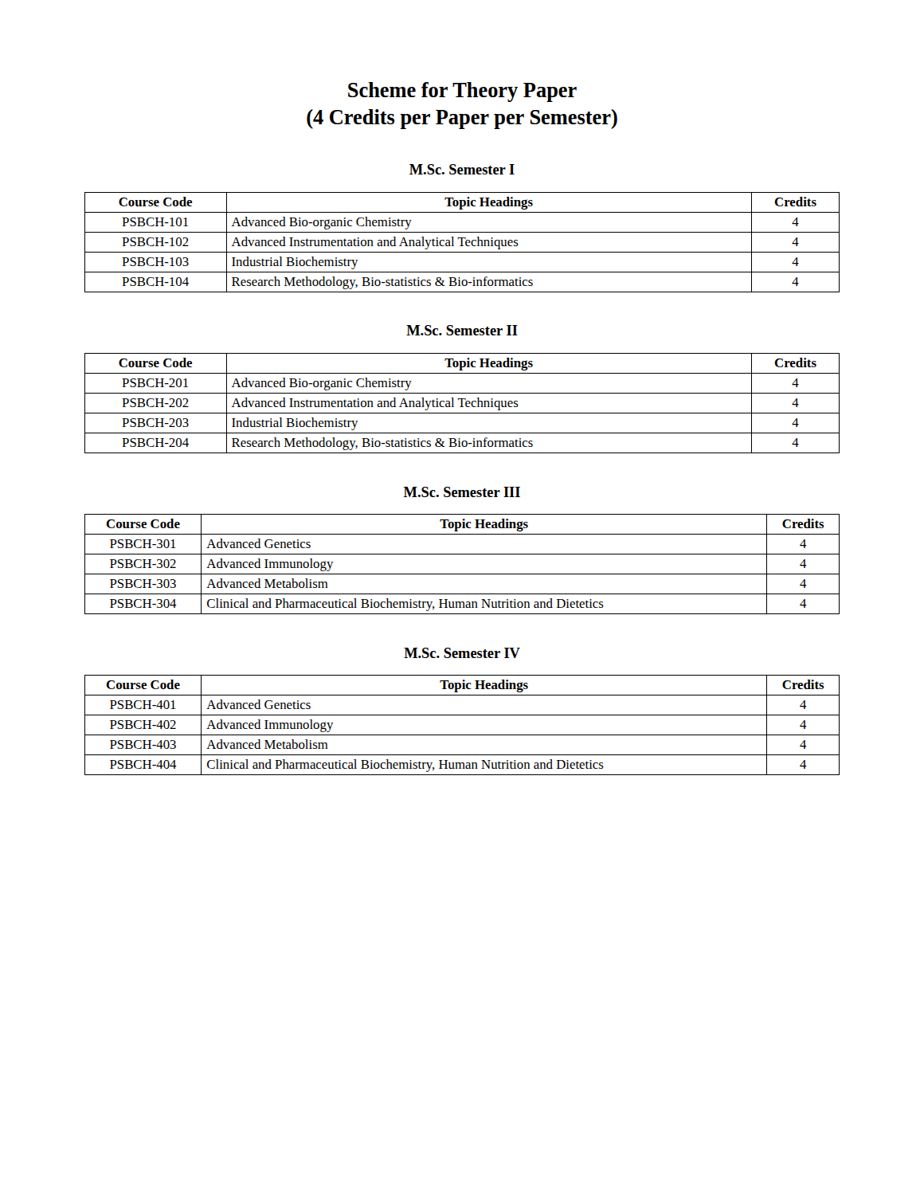Scheme for Theory Paper(4 Credits per Paper per Semester)
M.Sc. Semester I
| Course Code | Topic Headings | Credits |
| --- | --- | --- |
| PSBCH-101 | Advanced Bio-organic Chemistry | 4 |
| PSBCH-102 | Advanced Instrumentation and Analytical Techniques | 4 |
| PSBCH-103 | Industrial Biochemistry | 4 |
| PSBCH-104 | Research Methodology, Bio-statistics & Bio-informatics | 4 |
M.Sc. Semester II
| Course Code | Topic Headings | Credits |
| --- | --- | --- |
| PSBCH-201 | Advanced Bio-organic Chemistry | 4 |
| PSBCH-202 | Advanced Instrumentation and Analytical Techniques | 4 |
| PSBCH-203 | Industrial Biochemistry | 4 |
| PSBCH-204 | Research Methodology, Bio-statistics & Bio-informatics | 4 |
M.Sc. Semester III
| Course Code | Topic Headings | Credits |
| --- | --- | --- |
| PSBCH-301 | Advanced Genetics | 4 |
| PSBCH-302 | Advanced Immunology | 4 |
| PSBCH-303 | Advanced Metabolism | 4 |
| PSBCH-304 | Clinical and Pharmaceutical Biochemistry, Human Nutrition and Dietetics | 4 |
M.Sc. Semester IV
| Course Code | Topic Headings | Credits |
| --- | --- | --- |
| PSBCH-401 | Advanced Genetics | 4 |
| PSBCH-402 | Advanced Immunology | 4 |
| PSBCH-403 | Advanced Metabolism | 4 |
| PSBCH-404 | Clinical and Pharmaceutical Biochemistry, Human Nutrition and Dietetics | 4 |